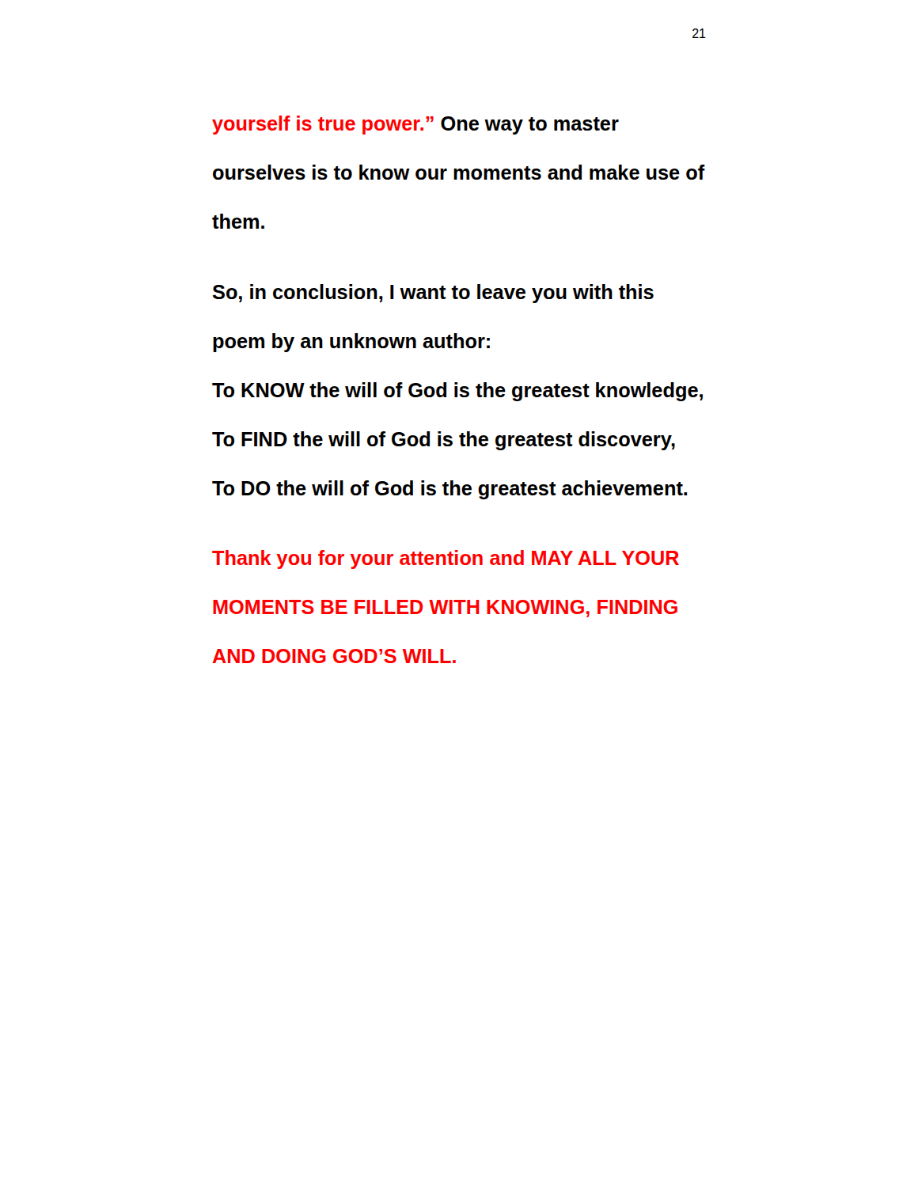21
yourself is true power.” One way to master ourselves is to know our moments and make use of them.
So, in conclusion, I want to leave you with this poem by an unknown author:
To KNOW the will of God is the greatest knowledge,
To FIND the will of God is the greatest discovery,
To DO the will of God is the greatest achievement.
Thank you for your attention and MAY ALL YOUR MOMENTS BE FILLED WITH KNOWING, FINDING AND DOING GOD’S WILL.